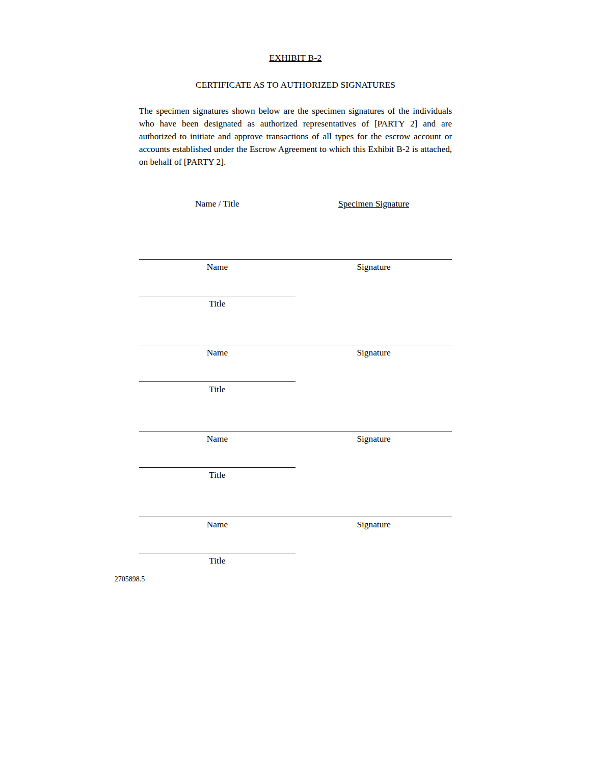EXHIBIT B-2
CERTIFICATE AS TO AUTHORIZED SIGNATURES
The specimen signatures shown below are the specimen signatures of the individuals who have been designated as authorized representatives of [PARTY 2] and are authorized to initiate and approve transactions of all types for the escrow account or accounts established under the Escrow Agreement to which this Exhibit B-2 is attached, on behalf of [PARTY 2].
| Name / Title | Specimen Signature |
| Name | Signature |
| Title | |
| Name | Signature |
| Title | |
| Name | Signature |
| Title | |
| Name | Signature |
| Title | |
2705898.5